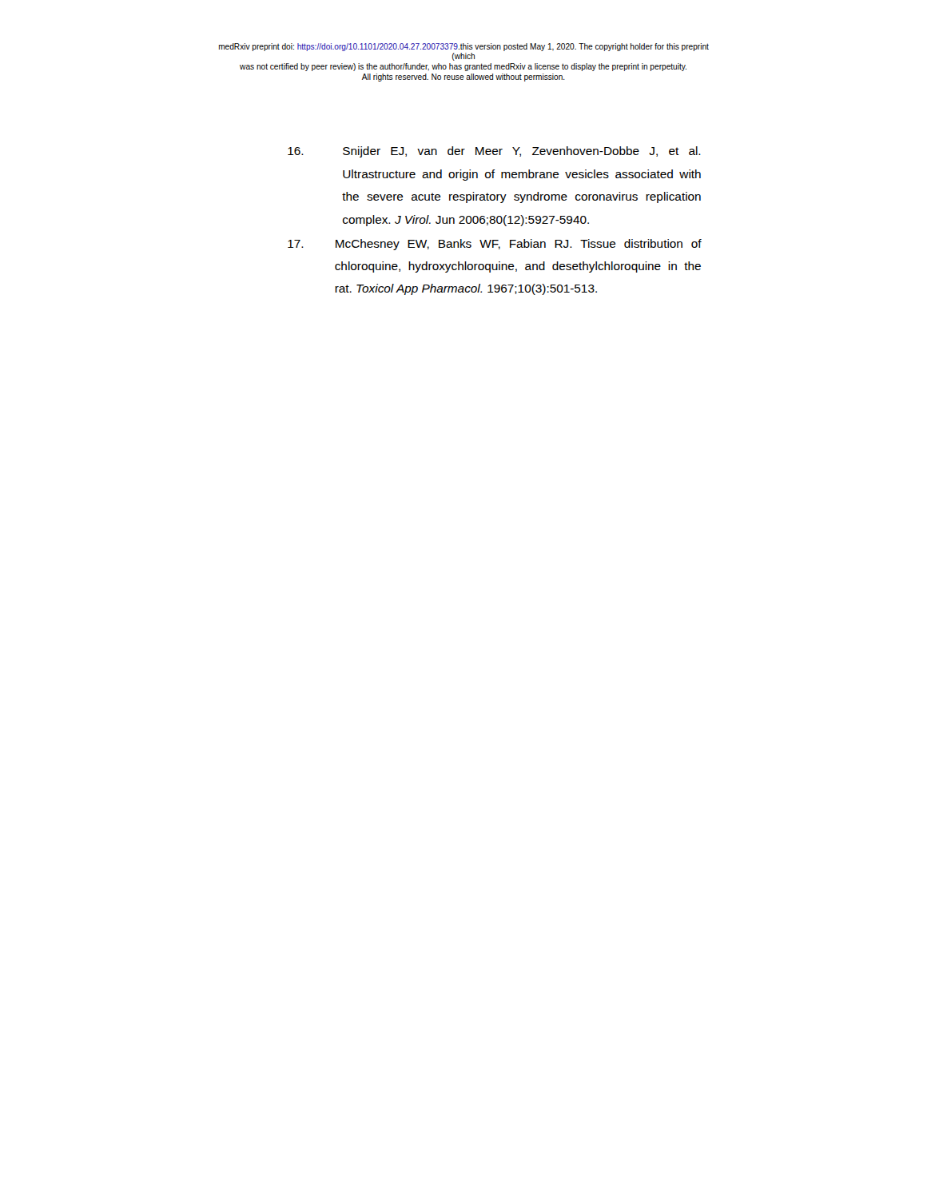medRxiv preprint doi: https://doi.org/10.1101/2020.04.27.20073379.this version posted May 1, 2020. The copyright holder for this preprint (which was not certified by peer review) is the author/funder, who has granted medRxiv a license to display the preprint in perpetuity. All rights reserved. No reuse allowed without permission.
16. Snijder EJ, van der Meer Y, Zevenhoven-Dobbe J, et al. Ultrastructure and origin of membrane vesicles associated with the severe acute respiratory syndrome coronavirus replication complex. J Virol. Jun 2006;80(12):5927-5940.
17. McChesney EW, Banks WF, Fabian RJ. Tissue distribution of chloroquine, hydroxychloroquine, and desethylchloroquine in the rat. Toxicol App Pharmacol. 1967;10(3):501-513.